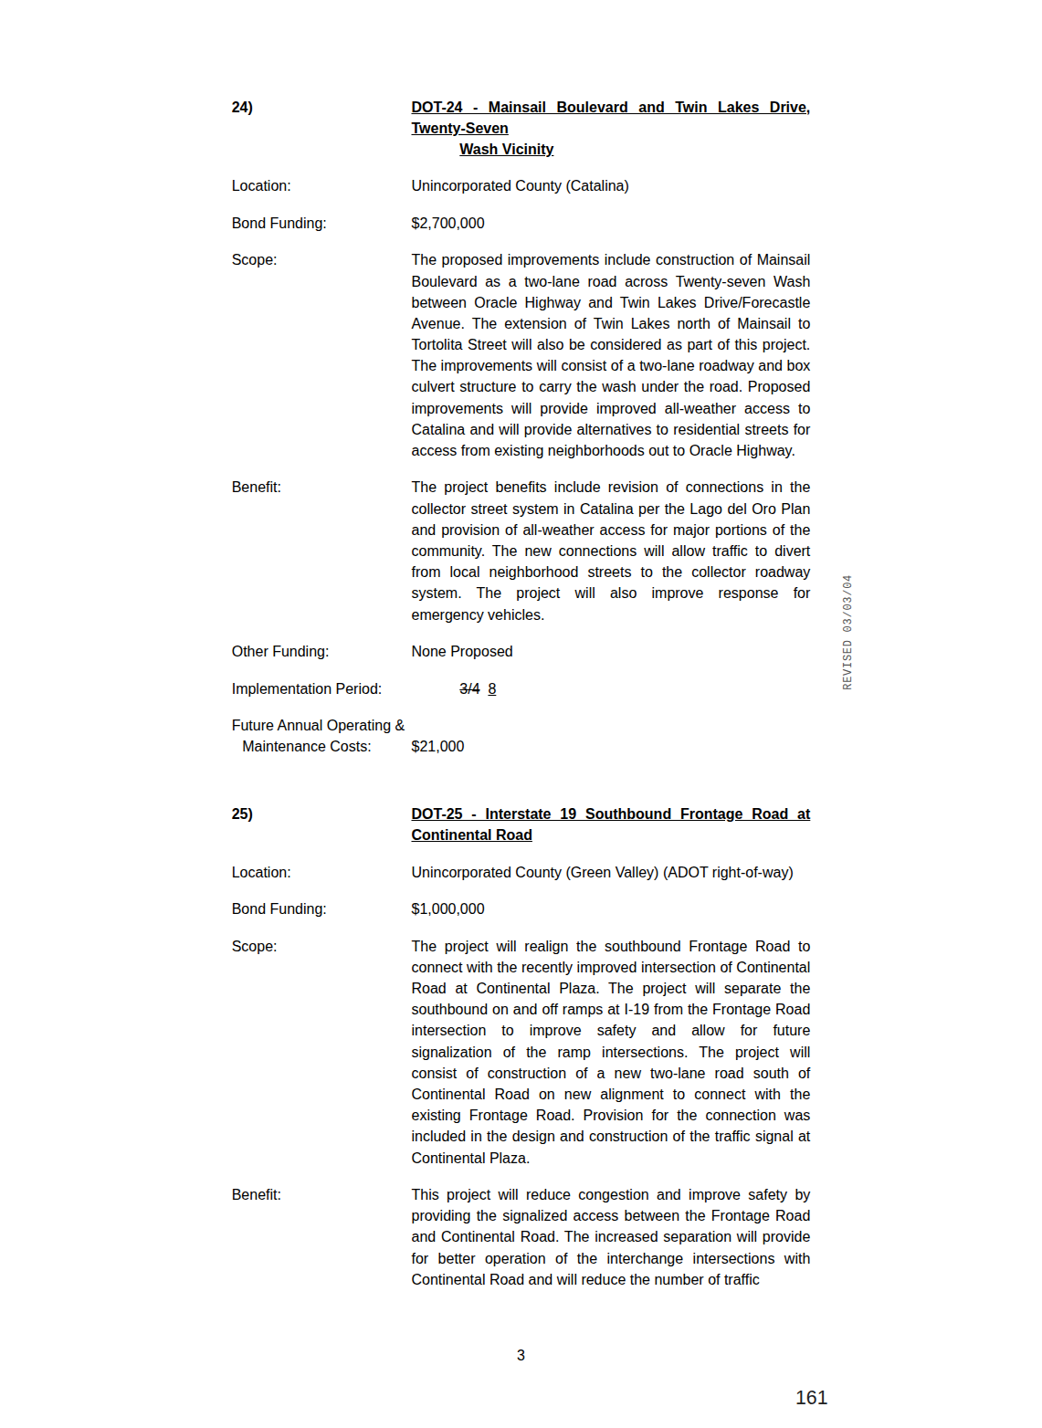| 24) | DOT-24 - Mainsail Boulevard and Twin Lakes Drive, Twenty-Seven Wash Vicinity |
| Location: | Unincorporated County (Catalina) |
| Bond Funding: | $2,700,000 |
| Scope: | The proposed improvements include construction of Mainsail Boulevard as a two-lane road across Twenty-seven Wash between Oracle Highway and Twin Lakes Drive/Forecastle Avenue. The extension of Twin Lakes north of Mainsail to Tortolita Street will also be considered as part of this project. The improvements will consist of a two-lane roadway and box culvert structure to carry the wash under the road. Proposed improvements will provide improved all-weather access to Catalina and will provide alternatives to residential streets for access from existing neighborhoods out to Oracle Highway. |
| Benefit: | The project benefits include revision of connections in the collector street system in Catalina per the Lago del Oro Plan and provision of all-weather access for major portions of the community. The new connections will allow traffic to divert from local neighborhood streets to the collector roadway system. The project will also improve response for emergency vehicles. |
| Other Funding: | None Proposed |
| Implementation Period: | 3/4 8 |
| Future Annual Operating & Maintenance Costs: | $21,000 |
| 25) | DOT-25 - Interstate 19 Southbound Frontage Road at Continental Road |
| Location: | Unincorporated County (Green Valley) (ADOT right-of-way) |
| Bond Funding: | $1,000,000 |
| Scope: | The project will realign the southbound Frontage Road to connect with the recently improved intersection of Continental Road at Continental Plaza. The project will separate the southbound on and off ramps at I-19 from the Frontage Road intersection to improve safety and allow for future signalization of the ramp intersections. The project will consist of construction of a new two-lane road south of Continental Road on new alignment to connect with the existing Frontage Road. Provision for the connection was included in the design and construction of the traffic signal at Continental Plaza. |
| Benefit: | This project will reduce congestion and improve safety by providing the signalized access between the Frontage Road and Continental Road. The increased separation will provide for better operation of the interchange intersections with Continental Road and will reduce the number of traffic |
REVISED 03/03/04
3
161